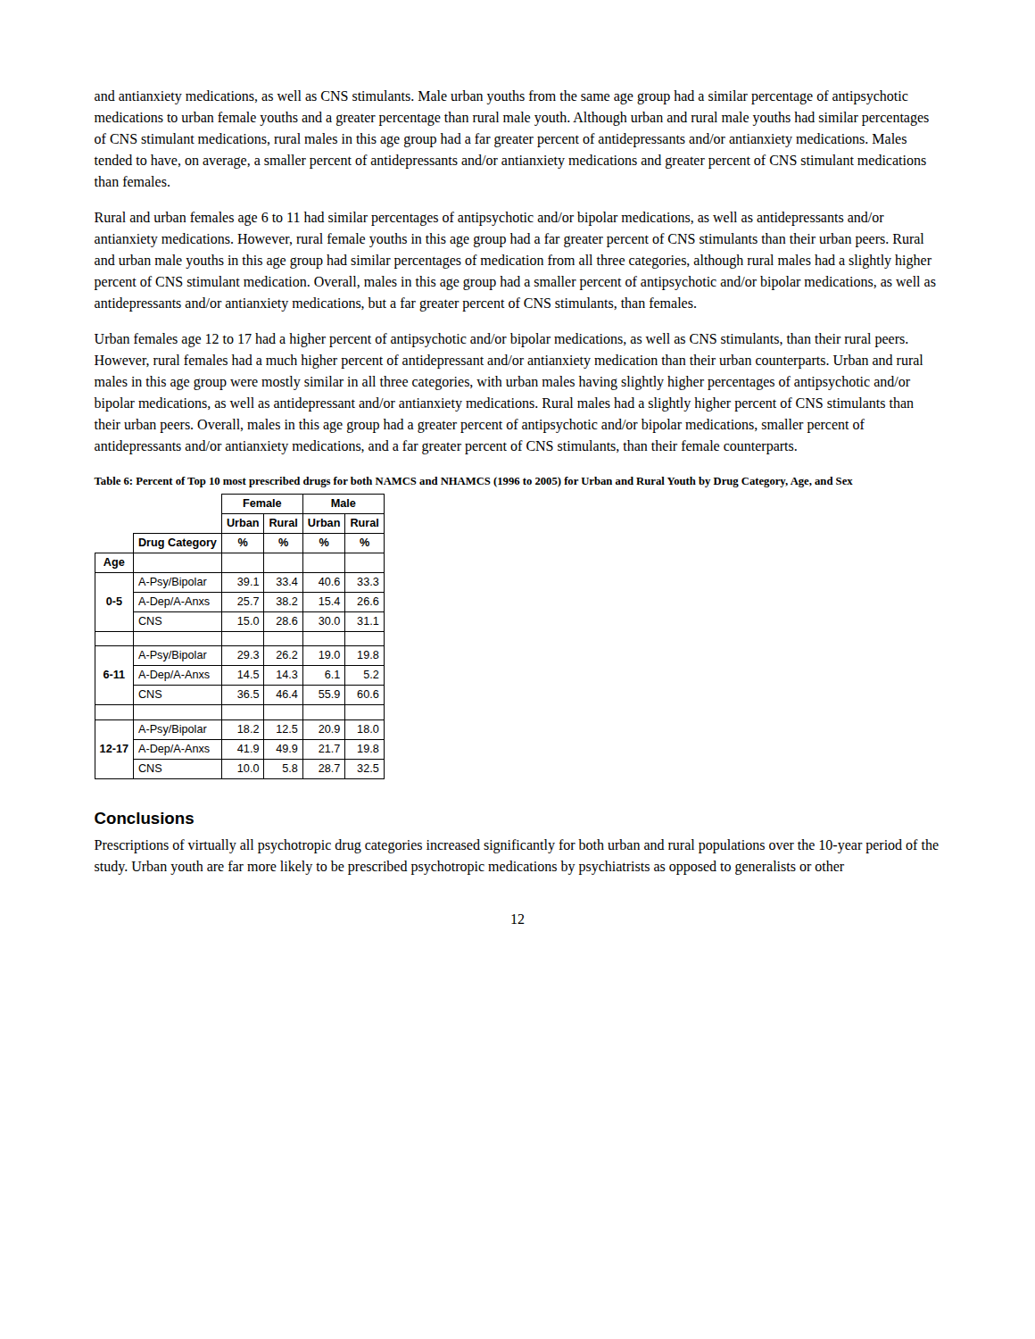and antianxiety medications, as well as CNS stimulants. Male urban youths from the same age group had a similar percentage of antipsychotic medications to urban female youths and a greater percentage than rural male youth. Although urban and rural male youths had similar percentages of CNS stimulant medications, rural males in this age group had a far greater percent of antidepressants and/or antianxiety medications. Males tended to have, on average, a smaller percent of antidepressants and/or antianxiety medications and greater percent of CNS stimulant medications than females.
Rural and urban females age 6 to 11 had similar percentages of antipsychotic and/or bipolar medications, as well as antidepressants and/or antianxiety medications. However, rural female youths in this age group had a far greater percent of CNS stimulants than their urban peers. Rural and urban male youths in this age group had similar percentages of medication from all three categories, although rural males had a slightly higher percent of CNS stimulant medication. Overall, males in this age group had a smaller percent of antipsychotic and/or bipolar medications, as well as antidepressants and/or antianxiety medications, but a far greater percent of CNS stimulants, than females.
Urban females age 12 to 17 had a higher percent of antipsychotic and/or bipolar medications, as well as CNS stimulants, than their rural peers. However, rural females had a much higher percent of antidepressant and/or antianxiety medication than their urban counterparts. Urban and rural males in this age group were mostly similar in all three categories, with urban males having slightly higher percentages of antipsychotic and/or bipolar medications, as well as antidepressant and/or antianxiety medications. Rural males had a slightly higher percent of CNS stimulants than their urban peers. Overall, males in this age group had a greater percent of antipsychotic and/or bipolar medications, smaller percent of antidepressants and/or antianxiety medications, and a far greater percent of CNS stimulants, than their female counterparts.
Table 6: Percent of Top 10 most prescribed drugs for both NAMCS and NHAMCS (1996 to 2005) for Urban and Rural Youth by Drug Category, Age, and Sex
| | | Female | Male |
| | | Urban | Rural | Urban | Rural |
| | Drug Category | % | % | % | % |
| Age | | | | | |
| 0-5 | A-Psy/Bipolar | 39.1 | 33.4 | 40.6 | 33.3 |
| A-Dep/A-Anxs | 25.7 | 38.2 | 15.4 | 26.6 |
| CNS | 15.0 | 28.6 | 30.0 | 31.1 |
| 6-11 | A-Psy/Bipolar | 29.3 | 26.2 | 19.0 | 19.8 |
| A-Dep/A-Anxs | 14.5 | 14.3 | 6.1 | 5.2 |
| CNS | 36.5 | 46.4 | 55.9 | 60.6 |
| 12-17 | A-Psy/Bipolar | 18.2 | 12.5 | 20.9 | 18.0 |
| A-Dep/A-Anxs | 41.9 | 49.9 | 21.7 | 19.8 |
| CNS | 10.0 | 5.8 | 28.7 | 32.5 |
Conclusions
Prescriptions of virtually all psychotropic drug categories increased significantly for both urban and rural populations over the 10-year period of the study. Urban youth are far more likely to be prescribed psychotropic medications by psychiatrists as opposed to generalists or other
12